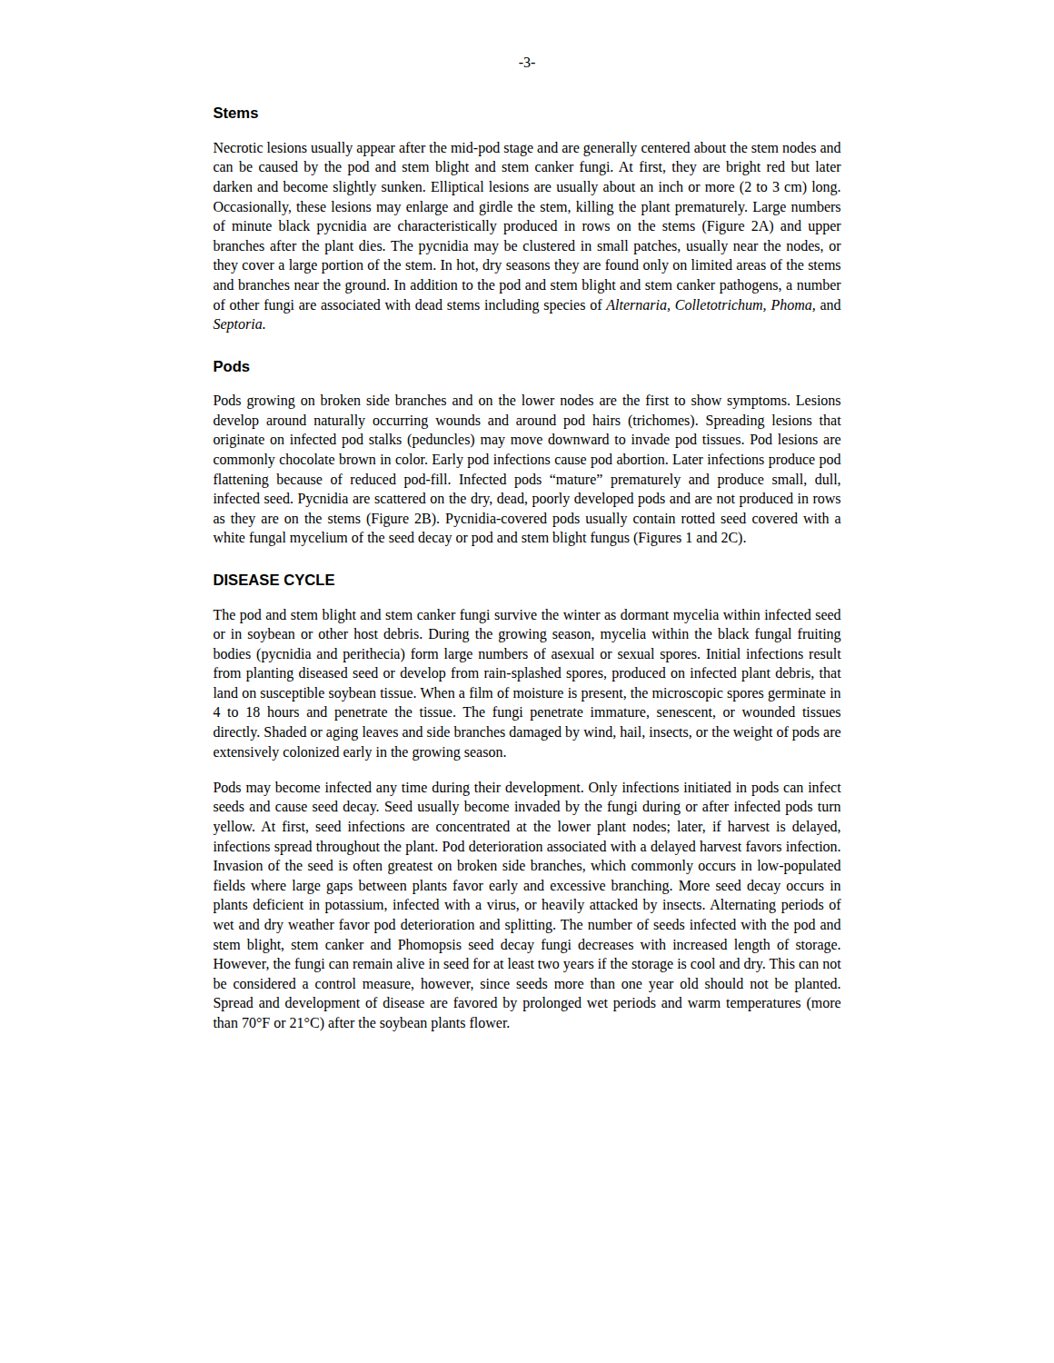-3-
Stems
Necrotic lesions usually appear after the mid-pod stage and are generally centered about the stem nodes and can be caused by the pod and stem blight and stem canker fungi. At first, they are bright red but later darken and become slightly sunken. Elliptical lesions are usually about an inch or more (2 to 3 cm) long. Occasionally, these lesions may enlarge and girdle the stem, killing the plant prematurely. Large numbers of minute black pycnidia are characteristically produced in rows on the stems (Figure 2A) and upper branches after the plant dies. The pycnidia may be clustered in small patches, usually near the nodes, or they cover a large portion of the stem. In hot, dry seasons they are found only on limited areas of the stems and branches near the ground. In addition to the pod and stem blight and stem canker pathogens, a number of other fungi are associated with dead stems including species of Alternaria, Colletotrichum, Phoma, and Septoria.
Pods
Pods growing on broken side branches and on the lower nodes are the first to show symptoms. Lesions develop around naturally occurring wounds and around pod hairs (trichomes). Spreading lesions that originate on infected pod stalks (peduncles) may move downward to invade pod tissues. Pod lesions are commonly chocolate brown in color. Early pod infections cause pod abortion. Later infections produce pod flattening because of reduced pod-fill. Infected pods “mature” prematurely and produce small, dull, infected seed. Pycnidia are scattered on the dry, dead, poorly developed pods and are not produced in rows as they are on the stems (Figure 2B). Pycnidia-covered pods usually contain rotted seed covered with a white fungal mycelium of the seed decay or pod and stem blight fungus (Figures 1 and 2C).
DISEASE CYCLE
The pod and stem blight and stem canker fungi survive the winter as dormant mycelia within infected seed or in soybean or other host debris. During the growing season, mycelia within the black fungal fruiting bodies (pycnidia and perithecia) form large numbers of asexual or sexual spores. Initial infections result from planting diseased seed or develop from rain-splashed spores, produced on infected plant debris, that land on susceptible soybean tissue. When a film of moisture is present, the microscopic spores germinate in 4 to 18 hours and penetrate the tissue. The fungi penetrate immature, senescent, or wounded tissues directly. Shaded or aging leaves and side branches damaged by wind, hail, insects, or the weight of pods are extensively colonized early in the growing season.
Pods may become infected any time during their development. Only infections initiated in pods can infect seeds and cause seed decay. Seed usually become invaded by the fungi during or after infected pods turn yellow. At first, seed infections are concentrated at the lower plant nodes; later, if harvest is delayed, infections spread throughout the plant. Pod deterioration associated with a delayed harvest favors infection. Invasion of the seed is often greatest on broken side branches, which commonly occurs in low-populated fields where large gaps between plants favor early and excessive branching. More seed decay occurs in plants deficient in potassium, infected with a virus, or heavily attacked by insects. Alternating periods of wet and dry weather favor pod deterioration and splitting. The number of seeds infected with the pod and stem blight, stem canker and Phomopsis seed decay fungi decreases with increased length of storage. However, the fungi can remain alive in seed for at least two years if the storage is cool and dry. This can not be considered a control measure, however, since seeds more than one year old should not be planted. Spread and development of disease are favored by prolonged wet periods and warm temperatures (more than 70°F or 21°C) after the soybean plants flower.